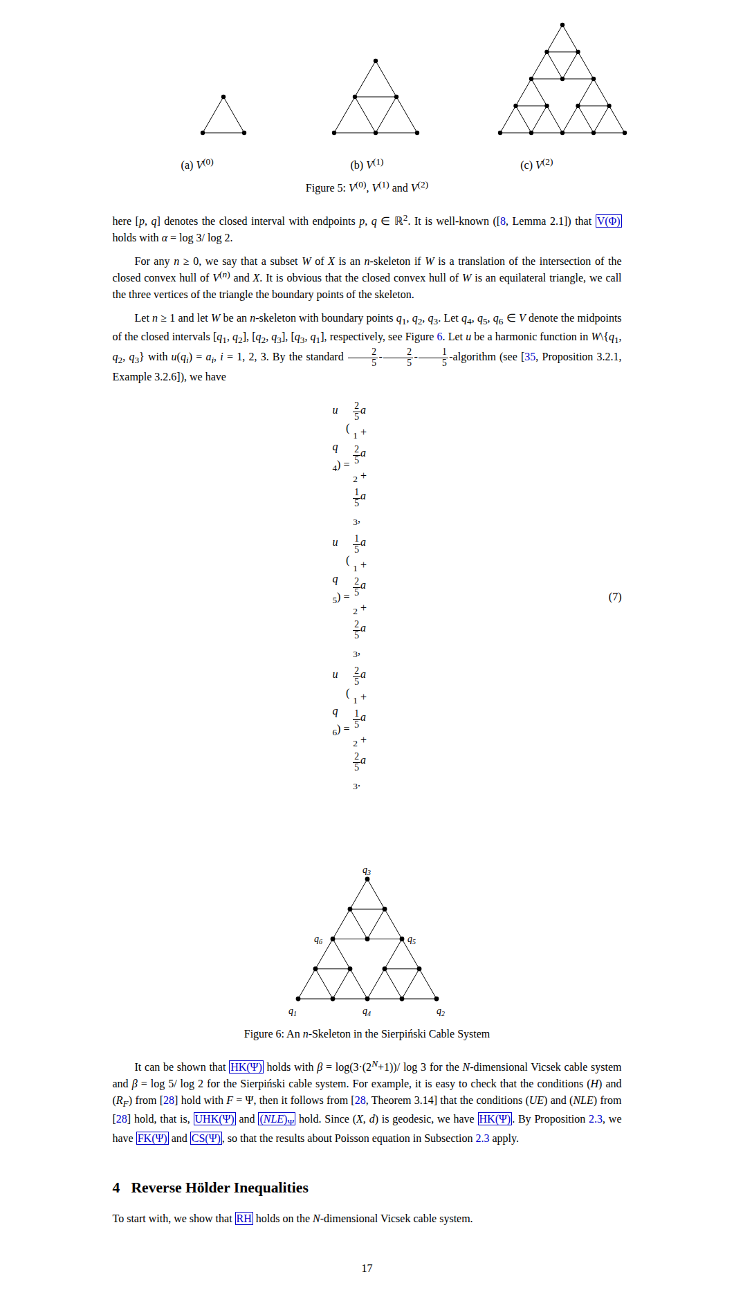(a) V(0) (b) V(1) (c) V(2)
Figure 5: V(0), V(1) and V(2)
here [p, q] denotes the closed interval with endpoints p, q ∈ ℝ2. It is well-known ([8, Lemma 2.1]) that V(Φ) holds with α = log 3/ log 2.
For any n ≥ 0, we say that a subset W of X is an n-skeleton if W is a translation of the intersection of the closed convex hull of V(n) and X. It is obvious that the closed convex hull of W is an equilateral triangle, we call the three vertices of the triangle the boundary points of the skeleton.
Let n ≥ 1 and let W be an n-skeleton with boundary points q1, q2, q3. Let q4, q5, q6 ∈ V denote the midpoints of the closed intervals [q1, q2], [q2, q3], [q3, q1], respectively, see Figure 6. Let u be a harmonic function in W\{q1, q2, q3} with u(qi) = ai, i = 1, 2, 3. By the standard 25-25-15-algorithm (see [35, Proposition 3.2.1, Example 3.2.6]), we have
u(q4) = 25 a1 + 25 a2 + 15 a3,
u(q5) = 15 a1 + 25 a2 + 25 a3,
u(q6) = 25 a1 + 15 a2 + 25 a3.
(7)
q3 q6 q5 q1 q4 q2
Figure 6: An n-Skeleton in the Sierpiński Cable System
It can be shown that HK(Ψ) holds with β = log(3·(2N+1))/ log 3 for the N-dimensional Vicsek cable system and β = log 5/ log 2 for the Sierpiński cable system. For example, it is easy to check that the conditions (H) and (RF) from [28] hold with F = Ψ, then it follows from [28, Theorem 3.14] that the conditions (UE) and (NLE) from [28] hold, that is, UHK(Ψ) and (NLE)Ψ hold. Since (X, d) is geodesic, we have HK(Ψ). By Proposition 2.3, we have FK(Ψ) and CS(Ψ), so that the results about Poisson equation in Subsection 2.3 apply.
4 Reverse Hölder Inequalities
To start with, we show that RH holds on the N-dimensional Vicsek cable system.
17